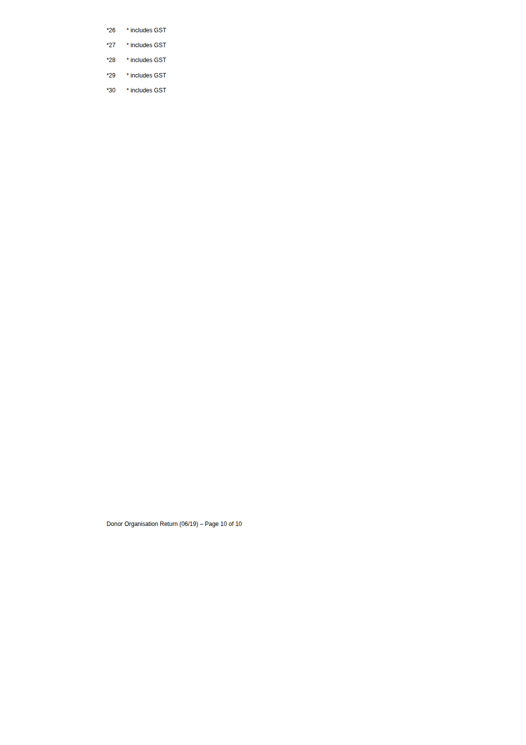*26* includes GST
*27* includes GST
*28* includes GST
*29* includes GST
*30* includes GST
Donor Organisation Return (06/19) – Page 10 of 10